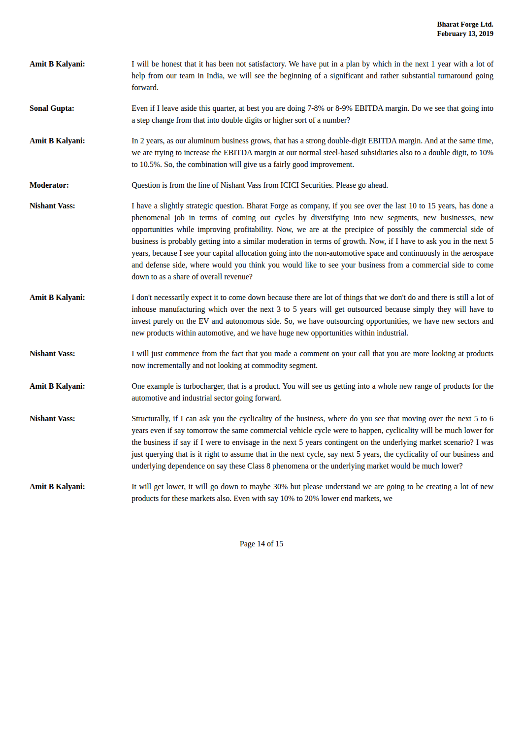Bharat Forge Ltd.
February 13, 2019
| Amit B Kalyani: | I will be honest that it has been not satisfactory. We have put in a plan by which in the next 1 year with a lot of help from our team in India, we will see the beginning of a significant and rather substantial turnaround going forward. |
| Sonal Gupta: | Even if I leave aside this quarter, at best you are doing 7-8% or 8-9% EBITDA margin. Do we see that going into a step change from that into double digits or higher sort of a number? |
| Amit B Kalyani: | In 2 years, as our aluminum business grows, that has a strong double-digit EBITDA margin. And at the same time, we are trying to increase the EBITDA margin at our normal steel-based subsidiaries also to a double digit, to 10% to 10.5%. So, the combination will give us a fairly good improvement. |
| Moderator: | Question is from the line of Nishant Vass from ICICI Securities. Please go ahead. |
| Nishant Vass: | I have a slightly strategic question. Bharat Forge as company, if you see over the last 10 to 15 years, has done a phenomenal job in terms of coming out cycles by diversifying into new segments, new businesses, new opportunities while improving profitability. Now, we are at the precipice of possibly the commercial side of business is probably getting into a similar moderation in terms of growth. Now, if I have to ask you in the next 5 years, because I see your capital allocation going into the non-automotive space and continuously in the aerospace and defense side, where would you think you would like to see your business from a commercial side to come down to as a share of overall revenue? |
| Amit B Kalyani: | I don't necessarily expect it to come down because there are lot of things that we don't do and there is still a lot of inhouse manufacturing which over the next 3 to 5 years will get outsourced because simply they will have to invest purely on the EV and autonomous side. So, we have outsourcing opportunities, we have new sectors and new products within automotive, and we have huge new opportunities within industrial. |
| Nishant Vass: | I will just commence from the fact that you made a comment on your call that you are more looking at products now incrementally and not looking at commodity segment. |
| Amit B Kalyani: | One example is turbocharger, that is a product. You will see us getting into a whole new range of products for the automotive and industrial sector going forward. |
| Nishant Vass: | Structurally, if I can ask you the cyclicality of the business, where do you see that moving over the next 5 to 6 years even if say tomorrow the same commercial vehicle cycle were to happen, cyclicality will be much lower for the business if say if I were to envisage in the next 5 years contingent on the underlying market scenario? I was just querying that is it right to assume that in the next cycle, say next 5 years, the cyclicality of our business and underlying dependence on say these Class 8 phenomena or the underlying market would be much lower? |
| Amit B Kalyani: | It will get lower, it will go down to maybe 30% but please understand we are going to be creating a lot of new products for these markets also. Even with say 10% to 20% lower end markets, we |
Page 14 of 15